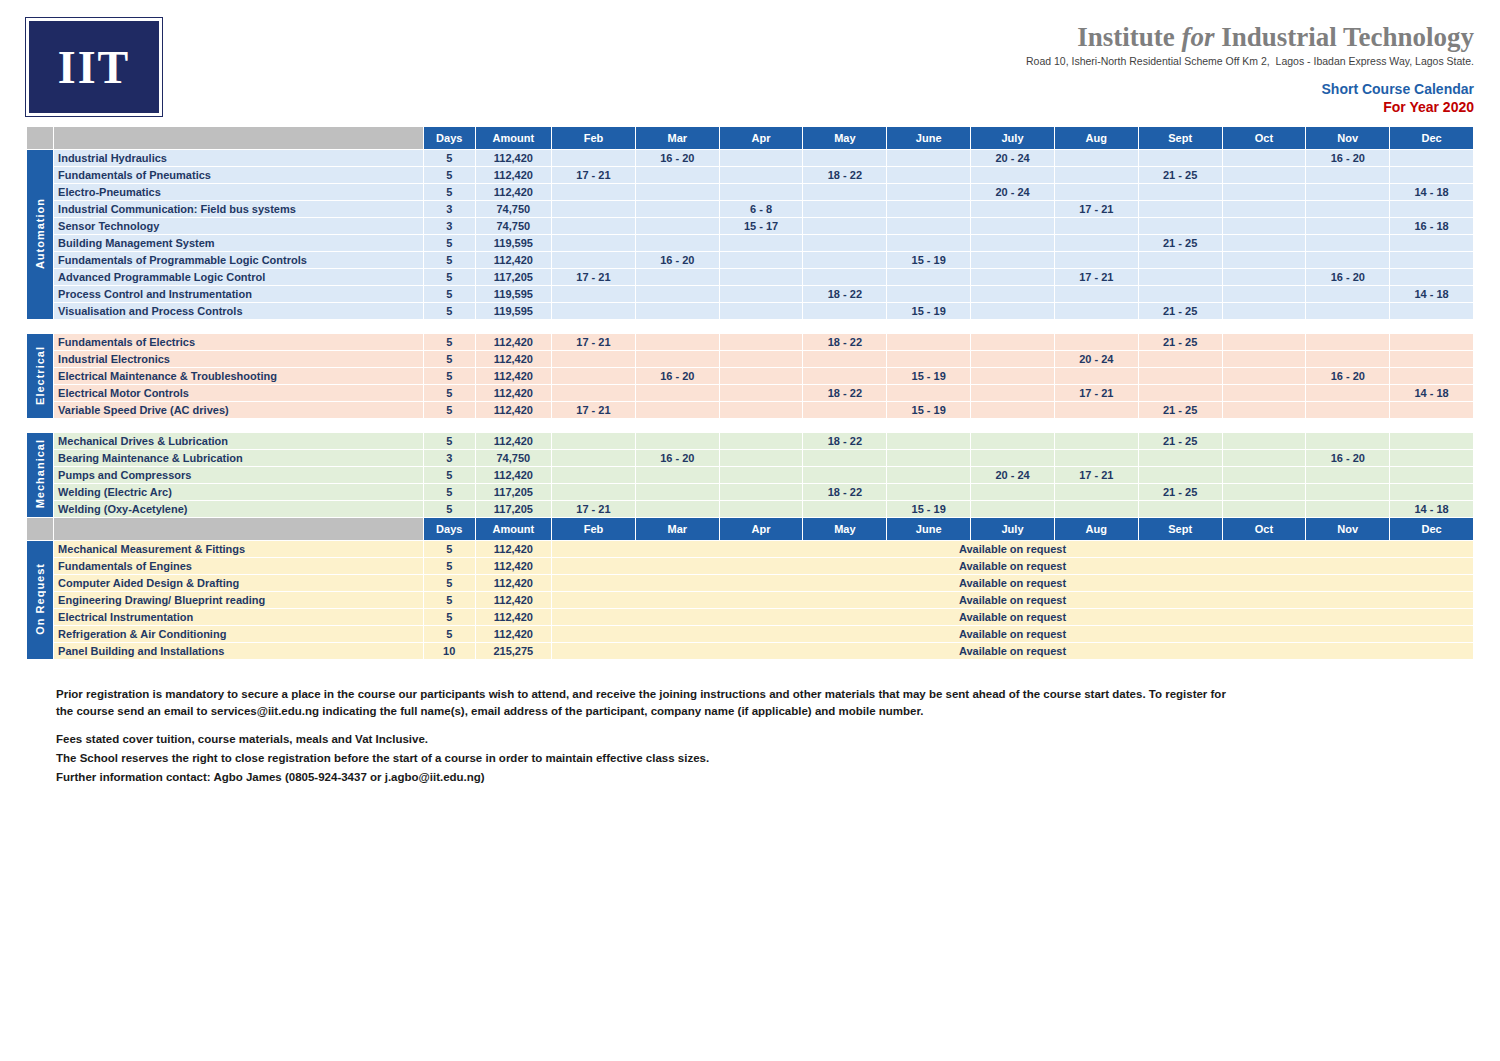IIT
Institute for Industrial Technology
Road 10, Isheri-North Residential Scheme Off Km 2, Lagos - Ibadan Express Way, Lagos State.
Short Course Calendar
For Year 2020
| | | Days | Amount | Feb | Mar | Apr | May | June | July | Aug | Sept | Oct | Nov | Dec |
| --- | --- | --- | --- | --- | --- | --- | --- | --- | --- | --- | --- | --- | --- | --- |
| Automation | Industrial Hydraulics | 5 | 112,420 | | 16 - 20 | | | | 20 - 24 | | | | 16 - 20 | |
| Fundamentals of Pneumatics | 5 | 112,420 | 17 - 21 | | | 18 - 22 | | | | 21 - 25 | | | |
| Electro-Pneumatics | 5 | 112,420 | | | | | | 20 - 24 | | | | | 14 - 18 |
| Industrial Communication: Field bus systems | 3 | 74,750 | | | 6 - 8 | | | | 17 - 21 | | | | |
| Sensor Technology | 3 | 74,750 | | | 15 - 17 | | | | | | | | 16 - 18 |
| Building Management System | 5 | 119,595 | | | | | | | | 21 - 25 | | | |
| Fundamentals of Programmable Logic Controls | 5 | 112,420 | | 16 - 20 | | | 15 - 19 | | | | | | |
| Advanced Programmable Logic Control | 5 | 117,205 | 17 - 21 | | | | | | 17 - 21 | | | 16 - 20 | |
| Process Control and Instrumentation | 5 | 119,595 | | | | 18 - 22 | | | | | | | 14 - 18 |
| Visualisation and Process Controls | 5 | 119,595 | | | | | 15 - 19 | | | 21 - 25 | | | |
| Electrical | Fundamentals of Electrics | 5 | 112,420 | 17 - 21 | | | 18 - 22 | | | | 21 - 25 | | | |
| Industrial Electronics | 5 | 112,420 | | | | | | | 20 - 24 | | | | |
| Electrical Maintenance & Troubleshooting | 5 | 112,420 | | 16 - 20 | | | 15 - 19 | | | | | 16 - 20 | |
| Electrical Motor Controls | 5 | 112,420 | | | | 18 - 22 | | | 17 - 21 | | | | 14 - 18 |
| Variable Speed Drive (AC drives) | 5 | 112,420 | 17 - 21 | | | | 15 - 19 | | | 21 - 25 | | | |
| Mechanical | Mechanical Drives & Lubrication | 5 | 112,420 | | | | 18 - 22 | | | | 21 - 25 | | | |
| Bearing Maintenance & Lubrication | 3 | 74,750 | | 16 - 20 | | | | | | | | 16 - 20 | |
| Pumps and Compressors | 5 | 112,420 | | | | | | 20 - 24 | 17 - 21 | | | | |
| Welding (Electric Arc) | 5 | 117,205 | | | | 18 - 22 | | | | 21 - 25 | | | |
| Welding (Oxy-Acetylene) | 5 | 117,205 | 17 - 21 | | | | 15 - 19 | | | | | | 14 - 18 |
| | | Days | Amount | Feb | Mar | Apr | May | June | July | Aug | Sept | Oct | Nov | Dec |
| On Request | Mechanical Measurement & Fittings | 5 | 112,420 | Available on request |
| Fundamentals of Engines | 5 | 112,420 | Available on request |
| Computer Aided Design & Drafting | 5 | 112,420 | Available on request |
| Engineering Drawing/ Blueprint reading | 5 | 112,420 | Available on request |
| Electrical Instrumentation | 5 | 112,420 | Available on request |
| Refrigeration & Air Conditioning | 5 | 112,420 | Available on request |
| Panel Building and Installations | 10 | 215,275 | Available on request |
Prior registration is mandatory to secure a place in the course our participants wish to attend, and receive the joining instructions and other materials that may be sent ahead of the course start dates. To register for the course send an email to services@iit.edu.ng indicating the full name(s), email address of the participant, company name (if applicable) and mobile number.
Fees stated cover tuition, course materials, meals and Vat Inclusive.
The School reserves the right to close registration before the start of a course in order to maintain effective class sizes.
Further information contact: Agbo James (0805-924-3437 or j.agbo@iit.edu.ng)